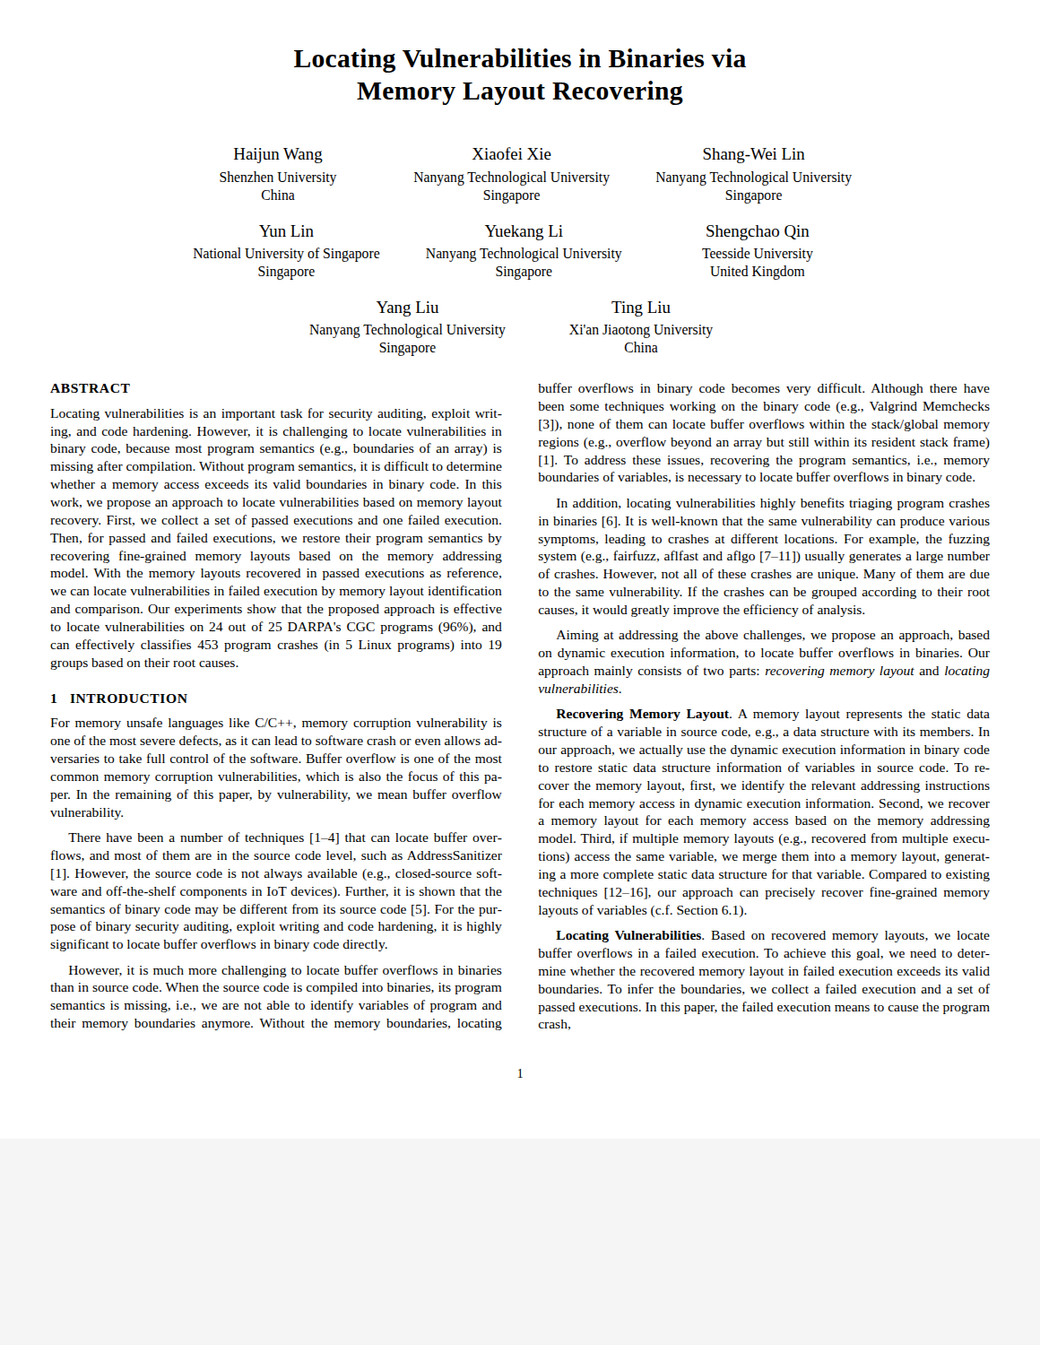Locating Vulnerabilities in Binaries via
Memory Layout Recovering
Haijun Wang
Shenzhen University
China
Xiaofei Xie
Nanyang Technological University
Singapore
Shang-Wei Lin
Nanyang Technological University
Singapore
Yun Lin
National University of Singapore
Singapore
Yuekang Li
Nanyang Technological University
Singapore
Shengchao Qin
Teesside University
United Kingdom
Yang Liu
Nanyang Technological University
Singapore
Ting Liu
Xi'an Jiaotong University
China
ABSTRACT
Locating vulnerabilities is an important task for security auditing, exploit writing, and code hardening. However, it is challenging to locate vulnerabilities in binary code, because most program semantics (e.g., boundaries of an array) is missing after compilation. Without program semantics, it is difficult to determine whether a memory access exceeds its valid boundaries in binary code. In this work, we propose an approach to locate vulnerabilities based on memory layout recovery. First, we collect a set of passed executions and one failed execution. Then, for passed and failed executions, we restore their program semantics by recovering fine-grained memory layouts based on the memory addressing model. With the memory layouts recovered in passed executions as reference, we can locate vulnerabilities in failed execution by memory layout identification and comparison. Our experiments show that the proposed approach is effective to locate vulnerabilities on 24 out of 25 DARPA's CGC programs (96%), and can effectively classifies 453 program crashes (in 5 Linux programs) into 19 groups based on their root causes.
1 INTRODUCTION
For memory unsafe languages like C/C++, memory corruption vulnerability is one of the most severe defects, as it can lead to software crash or even allows adversaries to take full control of the software. Buffer overflow is one of the most common memory corruption vulnerabilities, which is also the focus of this paper. In the remaining of this paper, by vulnerability, we mean buffer overflow vulnerability.
There have been a number of techniques [1–4] that can locate buffer overflows, and most of them are in the source code level, such as AddressSanitizer [1]. However, the source code is not always available (e.g., closed-source software and off-the-shelf components in IoT devices). Further, it is shown that the semantics of binary code may be different from its source code [5]. For the purpose of binary security auditing, exploit writing and code hardening, it is highly significant to locate buffer overflows in binary code directly.
However, it is much more challenging to locate buffer overflows in binaries than in source code. When the source code is compiled into binaries, its program semantics is missing, i.e., we are not able to identify variables of program and their memory boundaries anymore. Without the memory boundaries, locating buffer overflows in binary code becomes very difficult. Although there have been some techniques working on the binary code (e.g., Valgrind Memchecks [3]), none of them can locate buffer overflows within the stack/global memory regions (e.g., overflow beyond an array but still within its resident stack frame) [1]. To address these issues, recovering the program semantics, i.e., memory boundaries of variables, is necessary to locate buffer overflows in binary code.
In addition, locating vulnerabilities highly benefits triaging program crashes in binaries [6]. It is well-known that the same vulnerability can produce various symptoms, leading to crashes at different locations. For example, the fuzzing system (e.g., fairfuzz, aflfast and aflgo [7–11]) usually generates a large number of crashes. However, not all of these crashes are unique. Many of them are due to the same vulnerability. If the crashes can be grouped according to their root causes, it would greatly improve the efficiency of analysis.
Aiming at addressing the above challenges, we propose an approach, based on dynamic execution information, to locate buffer overflows in binaries. Our approach mainly consists of two parts: recovering memory layout and locating vulnerabilities.
Recovering Memory Layout. A memory layout represents the static data structure of a variable in source code, e.g., a data structure with its members. In our approach, we actually use the dynamic execution information in binary code to restore static data structure information of variables in source code. To recover the memory layout, first, we identify the relevant addressing instructions for each memory access in dynamic execution information. Second, we recover a memory layout for each memory access based on the memory addressing model. Third, if multiple memory layouts (e.g., recovered from multiple executions) access the same variable, we merge them into a memory layout, generating a more complete static data structure for that variable. Compared to existing techniques [12–16], our approach can precisely recover fine-grained memory layouts of variables (c.f. Section 6.1).
Locating Vulnerabilities. Based on recovered memory layouts, we locate buffer overflows in a failed execution. To achieve this goal, we need to determine whether the recovered memory layout in failed execution exceeds its valid boundaries. To infer the boundaries, we collect a failed execution and a set of passed executions. In this paper, the failed execution means to cause the program crash,
1